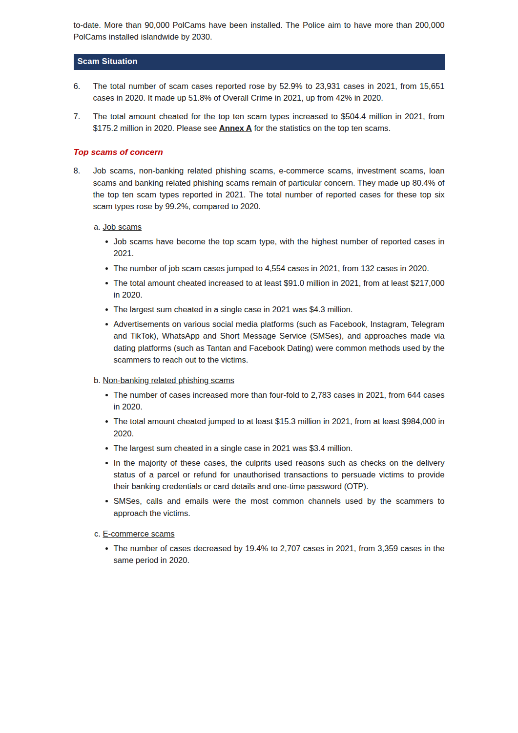to-date. More than 90,000 PolCams have been installed. The Police aim to have more than 200,000 PolCams installed islandwide by 2030.
Scam Situation
6.
The total number of scam cases reported rose by 52.9% to 23,931 cases in 2021, from 15,651 cases in 2020. It made up 51.8% of Overall Crime in 2021, up from 42% in 2020.
7.
The total amount cheated for the top ten scam types increased to $504.4 million in 2021, from $175.2 million in 2020. Please see Annex A for the statistics on the top ten scams.
Top scams of concern
8.
Job scams, non-banking related phishing scams, e-commerce scams, investment scams, loan scams and banking related phishing scams remain of particular concern. They made up 80.4% of the top ten scam types reported in 2021. The total number of reported cases for these top six scam types rose by 99.2%, compared to 2020.
Job scams
Job scams have become the top scam type, with the highest number of reported cases in 2021.
The number of job scam cases jumped to 4,554 cases in 2021, from 132 cases in 2020.
The total amount cheated increased to at least $91.0 million in 2021, from at least $217,000 in 2020.
The largest sum cheated in a single case in 2021 was $4.3 million.
Advertisements on various social media platforms (such as Facebook, Instagram, Telegram and TikTok), WhatsApp and Short Message Service (SMSes), and approaches made via dating platforms (such as Tantan and Facebook Dating) were common methods used by the scammers to reach out to the victims.
Non-banking related phishing scams
The number of cases increased more than four-fold to 2,783 cases in 2021, from 644 cases in 2020.
The total amount cheated jumped to at least $15.3 million in 2021, from at least $984,000 in 2020.
The largest sum cheated in a single case in 2021 was $3.4 million.
In the majority of these cases, the culprits used reasons such as checks on the delivery status of a parcel or refund for unauthorised transactions to persuade victims to provide their banking credentials or card details and one-time password (OTP).
SMSes, calls and emails were the most common channels used by the scammers to approach the victims.
E-commerce scams
The number of cases decreased by 19.4% to 2,707 cases in 2021, from 3,359 cases in the same period in 2020.